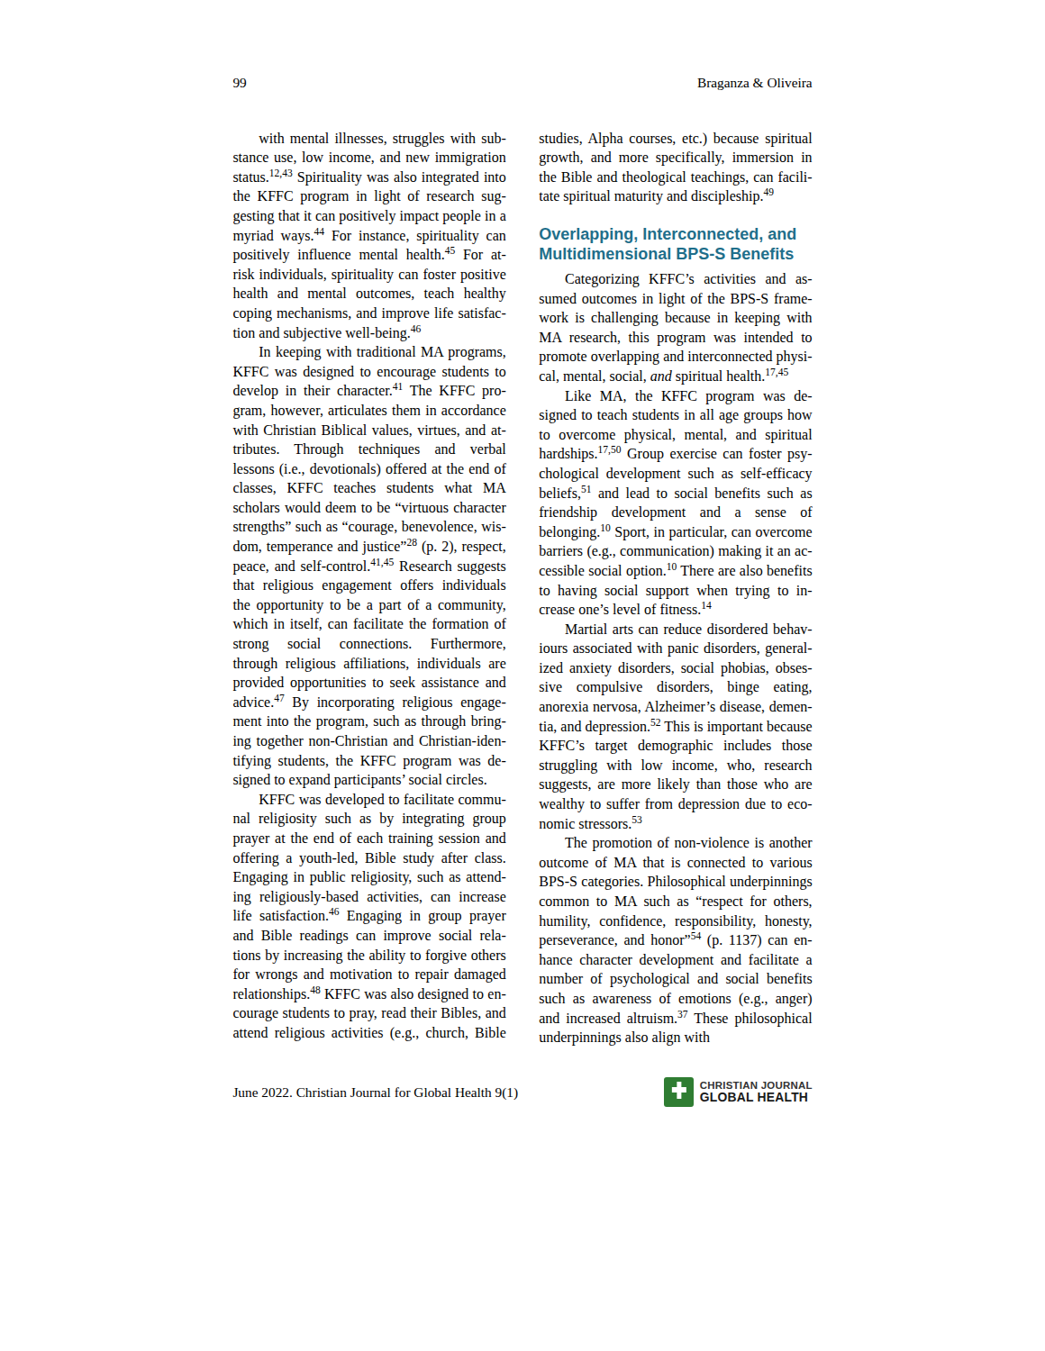99 Braganza & Oliveira
with mental illnesses, struggles with substance use, low income, and new immigration status.12,43 Spirituality was also integrated into the KFFC program in light of research suggesting that it can positively impact people in a myriad ways.44 For instance, spirituality can positively influence mental health.45 For at-risk individuals, spirituality can foster positive health and mental outcomes, teach healthy coping mechanisms, and improve life satisfaction and subjective well-being.46
In keeping with traditional MA programs, KFFC was designed to encourage students to develop in their character.41 The KFFC program, however, articulates them in accordance with Christian Biblical values, virtues, and attributes. Through techniques and verbal lessons (i.e., devotionals) offered at the end of classes, KFFC teaches students what MA scholars would deem to be “virtuous character strengths” such as “courage, benevolence, wisdom, temperance and justice”28 (p. 2), respect, peace, and self-control.41,45 Research suggests that religious engagement offers individuals the opportunity to be a part of a community, which in itself, can facilitate the formation of strong social connections. Furthermore, through religious affiliations, individuals are provided opportunities to seek assistance and advice.47 By incorporating religious engagement into the program, such as through bringing together non-Christian and Christian-identifying students, the KFFC program was designed to expand participants’ social circles.
KFFC was developed to facilitate communal religiosity such as by integrating group prayer at the end of each training session and offering a youth-led, Bible study after class. Engaging in public religiosity, such as attending religiously-based activities, can increase life satisfaction.46 Engaging in group prayer and Bible readings can improve social relations by increasing the ability to forgive others for wrongs and motivation to repair damaged relationships.48 KFFC was also designed to encourage students to pray, read their Bibles, and attend religious activities (e.g., church, Bible studies, Alpha courses, etc.) because spiritual growth, and more specifically, immersion in the Bible and theological teachings, can facilitate spiritual maturity and discipleship.49
Overlapping, Interconnected, and Multidimensional BPS-S Benefits
Categorizing KFFC’s activities and assumed outcomes in light of the BPS-S framework is challenging because in keeping with MA research, this program was intended to promote overlapping and interconnected physical, mental, social, and spiritual health.17,45
Like MA, the KFFC program was designed to teach students in all age groups how to overcome physical, mental, and spiritual hardships.17,50 Group exercise can foster psychological development such as self-efficacy beliefs,51 and lead to social benefits such as friendship development and a sense of belonging.10 Sport, in particular, can overcome barriers (e.g., communication) making it an accessible social option.10 There are also benefits to having social support when trying to increase one’s level of fitness.14
Martial arts can reduce disordered behaviours associated with panic disorders, generalized anxiety disorders, social phobias, obsessive compulsive disorders, binge eating, anorexia nervosa, Alzheimer’s disease, dementia, and depression.52 This is important because KFFC’s target demographic includes those struggling with low income, who, research suggests, are more likely than those who are wealthy to suffer from depression due to economic stressors.53
The promotion of non-violence is another outcome of MA that is connected to various BPS-S categories. Philosophical underpinnings common to MA such as “respect for others, humility, confidence, responsibility, honesty, perseverance, and honor”54 (p. 1137) can enhance character development and facilitate a number of psychological and social benefits such as awareness of emotions (e.g., anger) and increased altruism.37 These philosophical underpinnings also align with
June 2022. Christian Journal for Global Health 9(1)
Christian Journal Global Health